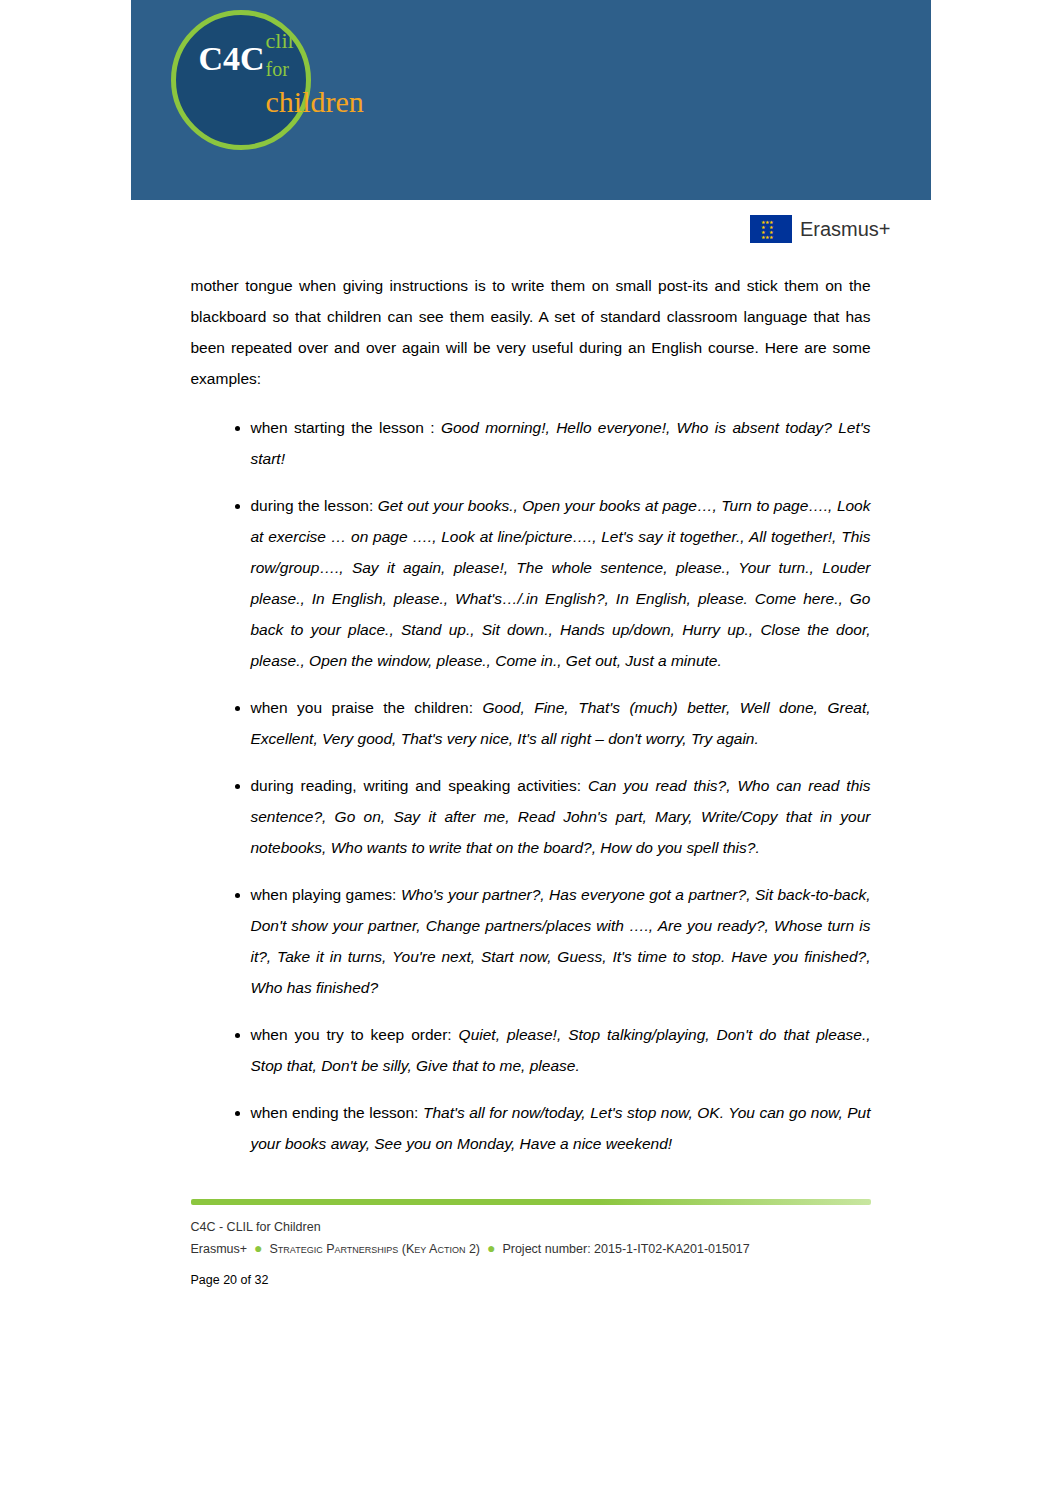C4C
clil
for
children
Erasmus+
mother tongue when giving instructions is to write them on small post-its and stick them on the blackboard so that children can see them easily. A set of standard classroom language that has been repeated over and over again will be very useful during an English course. Here are some examples:
when starting the lesson : Good morning!, Hello everyone!, Who is absent today? Let's start!
during the lesson: Get out your books., Open your books at page…, Turn to page…., Look at exercise … on page …., Look at line/picture…., Let's say it together., All together!, This row/group…., Say it again, please!, The whole sentence, please., Your turn., Louder please., In English, please., What's…/.in English?, In English, please. Come here., Go back to your place., Stand up., Sit down., Hands up/down, Hurry up., Close the door, please., Open the window, please., Come in., Get out, Just a minute.
when you praise the children: Good, Fine, That's (much) better, Well done, Great, Excellent, Very good, That's very nice, It's all right – don't worry, Try again.
during reading, writing and speaking activities: Can you read this?, Who can read this sentence?, Go on, Say it after me, Read John's part, Mary, Write/Copy that in your notebooks, Who wants to write that on the board?, How do you spell this?.
when playing games: Who's your partner?, Has everyone got a partner?, Sit back-to-back, Don't show your partner, Change partners/places with …., Are you ready?, Whose turn is it?, Take it in turns, You're next, Start now, Guess, It's time to stop. Have you finished?, Who has finished?
when you try to keep order: Quiet, please!, Stop talking/playing, Don't do that please., Stop that, Don't be silly, Give that to me, please.
when ending the lesson: That's all for now/today, Let's stop now, OK. You can go now, Put your books away, See you on Monday, Have a nice weekend!
C4C - CLIL for Children
Erasmus+ ● Strategic Partnerships (Key Action 2) ● Project number: 2015-1-IT02-KA201-015017
Page 20 of 32